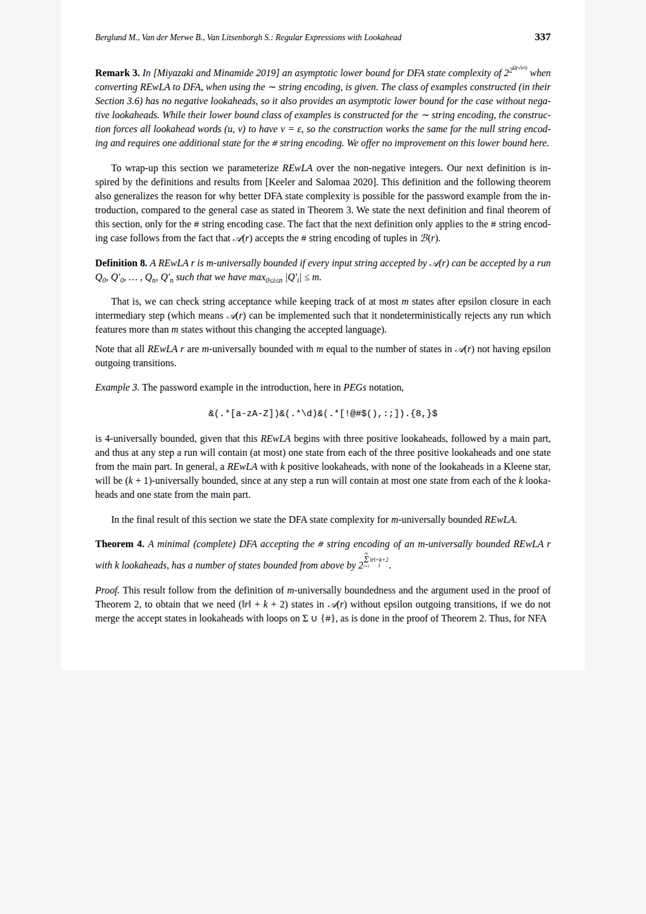Berglund M., Van der Merwe B., Van Litsenborgh S.: Regular Expressions with Lookahead 337
Remark 3. In [Miyazaki and Minamide 2019] an asymptotic lower bound for DFA state complexity of 22Ω(√‖r‖) when converting REwLA to DFA, when using the ∼ string encoding, is given. The class of examples constructed (in their Section 3.6) has no negative lookaheads, so it also provides an asymptotic lower bound for the case without negative lookaheads. While their lower bound class of examples is constructed for the ∼ string encoding, the construction forces all lookahead words (u, v) to have v = ε, so the construction works the same for the null string encoding and requires one additional state for the # string encoding. We offer no improvement on this lower bound here.
To wrap-up this section we parameterize REwLA over the non-negative integers. Our next definition is inspired by the definitions and results from [Keeler and Salomaa 2020]. This definition and the following theorem also generalizes the reason for why better DFA state complexity is possible for the password example from the introduction, compared to the general case as stated in Theorem 3. We state the next definition and final theorem of this section, only for the # string encoding case. The fact that the next definition only applies to the # string encoding case follows from the fact that 𝒜(r) accepts the # string encoding of tuples in ℬ(r).
Definition 8. A REwLA r is m-universally bounded if every input string accepted by 𝒜(r) can be accepted by a run Q0, Q′0, … , Qn, Q′n such that we have max0≤i≤n |Q′i| ≤ m.
That is, we can check string acceptance while keeping track of at most m states after epsilon closure in each intermediary step (which means 𝒜(r) can be implemented such that it nondeterministically rejects any run which features more than m states without this changing the accepted language).
Note that all REwLA r are m-universally bounded with m equal to the number of states in 𝒜(r) not having epsilon outgoing transitions.
Example 3. The password example in the introduction, here in PEGs notation,
&(.*[a-zA-Z])&(.*\d)&(.*[!@#$(),:;]).{8,}$
is 4-universally bounded, given that this REwLA begins with three positive lookaheads, followed by a main part, and thus at any step a run will contain (at most) one state from each of the three positive lookaheads and one state from the main part. In general, a REwLA with k positive lookaheads, with none of the lookaheads in a Kleene star, will be (k + 1)-universally bounded, since at any step a run will contain at most one state from each of the k lookaheads and one state from the main part.
In the final result of this section we state the DFA state complexity for m-universally bounded REwLA.
Theorem 4. A minimal (complete) DFA accepting the # string encoding of an m-universally bounded REwLA r with k lookaheads, has a number of states bounded from above by 2mΣi=1‖r‖+k+2 i.
Proof. This result follow from the definition of m-universally boundedness and the argument used in the proof of Theorem 2, to obtain that we need (‖r‖ + k + 2) states in 𝒜(r) without epsilon outgoing transitions, if we do not merge the accept states in lookaheads with loops on Σ ∪ {#}, as is done in the proof of Theorem 2. Thus, for NFA